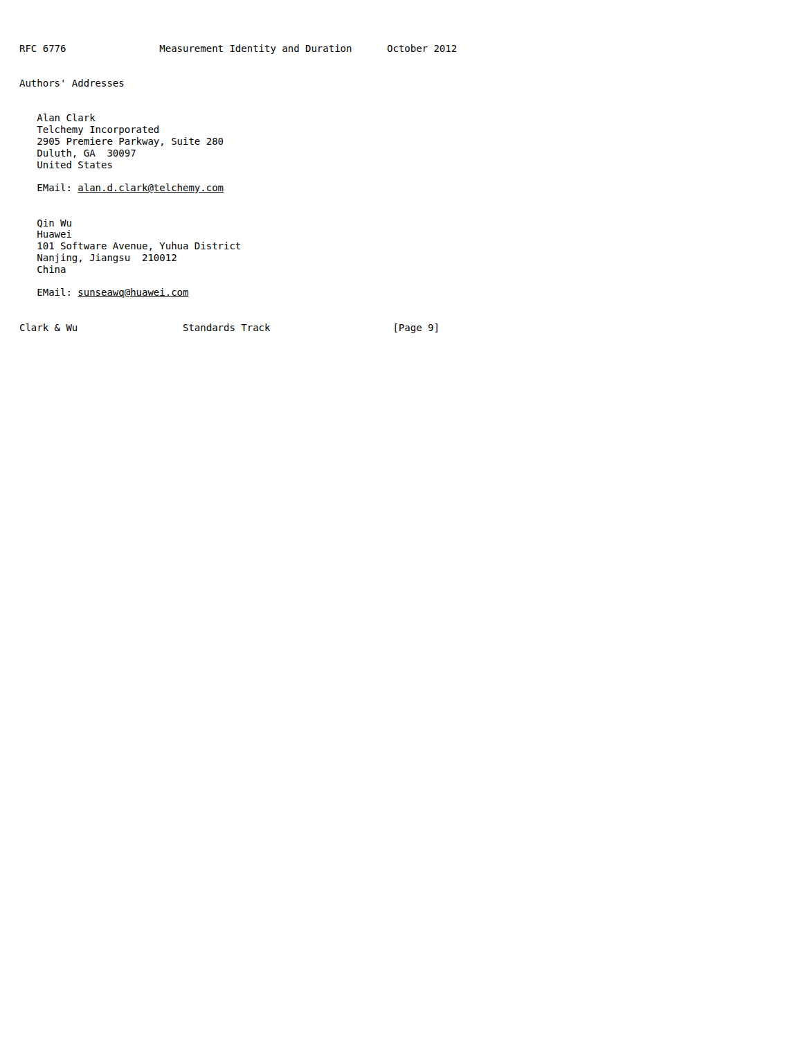RFC 6776 Measurement Identity and Duration October 2012
Authors' Addresses
Alan Clark Telchemy Incorporated 2905 Premiere Parkway, Suite 280 Duluth, GA 30097 United States EMail: alan.d.clark@telchemy.com Qin Wu Huawei 101 Software Avenue, Yuhua District Nanjing, Jiangsu 210012 China EMail: sunseawq@huawei.com
Clark & Wu Standards Track [Page 9]